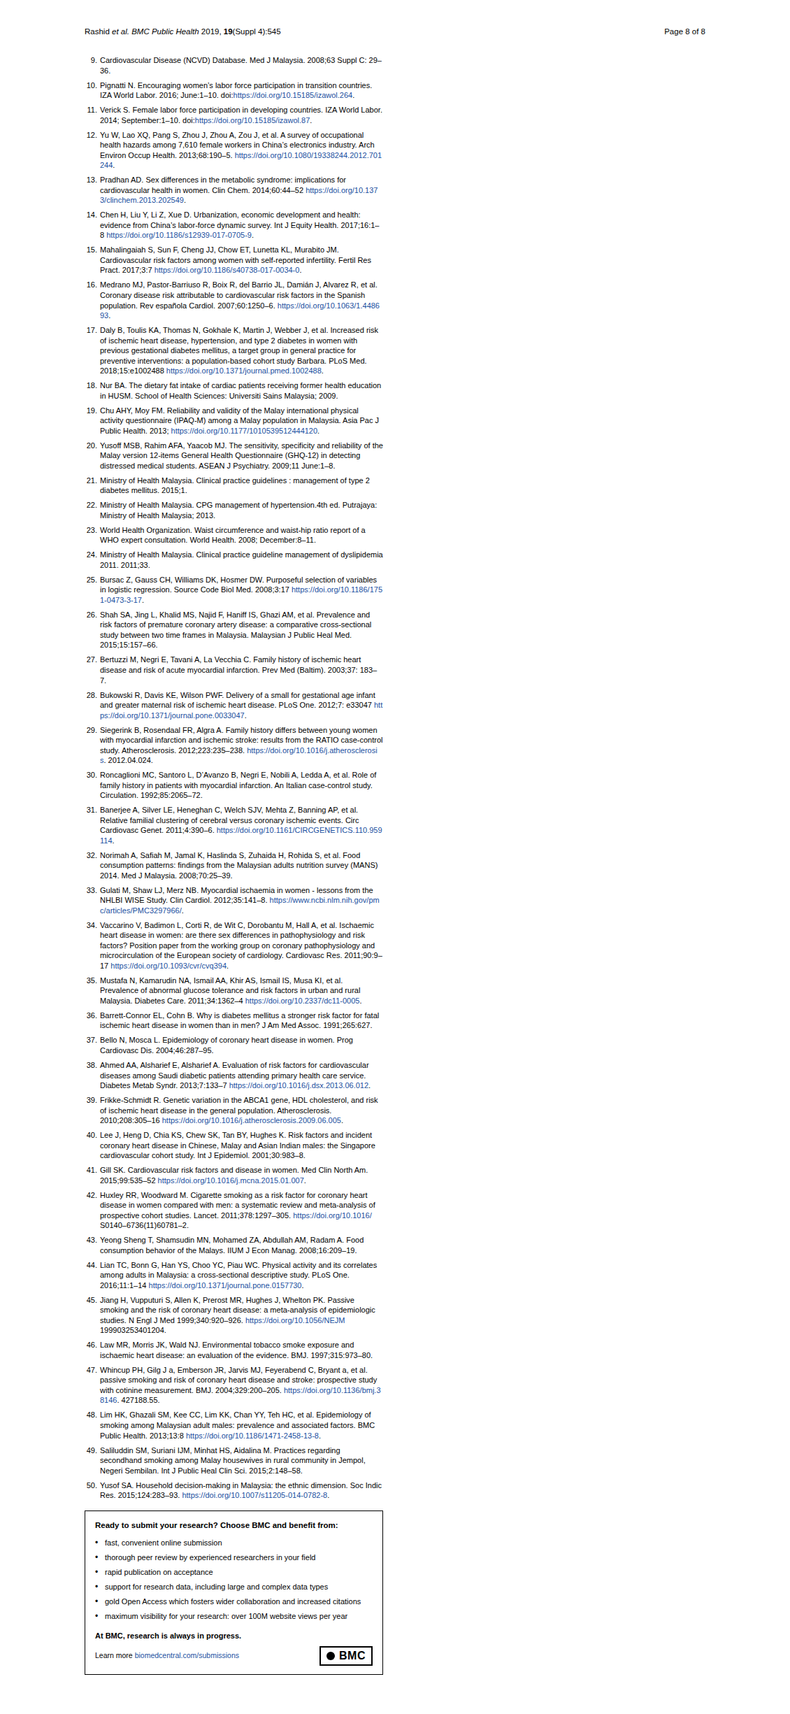Rashid et al. BMC Public Health 2019, 19(Suppl 4):545
Page 8 of 8
Cardiovascular Disease (NCVD) Database. Med J Malaysia. 2008;63 Suppl C: 29–36.
Pignatti N. Encouraging women’s labor force participation in transition countries. IZA World Labor. 2016; June:1–10. doi:https://doi.org/10.15185/izawol.264.
Verick S. Female labor force participation in developing countries. IZA World Labor. 2014; September:1–10. doi:https://doi.org/10.15185/izawol.87.
Yu W, Lao XQ, Pang S, Zhou J, Zhou A, Zou J, et al. A survey of occupational health hazards among 7,610 female workers in China’s electronics industry. Arch Environ Occup Health. 2013;68:190–5. https://doi.org/10.1080/19338244.2012.701244.
Pradhan AD. Sex differences in the metabolic syndrome: implications for cardiovascular health in women. Clin Chem. 2014;60:44–52 https://doi.org/10.1373/clinchem.2013.202549.
Chen H, Liu Y, Li Z, Xue D. Urbanization, economic development and health: evidence from China’s labor-force dynamic survey. Int J Equity Health. 2017;16:1–8 https://doi.org/10.1186/s12939-017-0705-9.
Mahalingaiah S, Sun F, Cheng JJ, Chow ET, Lunetta KL, Murabito JM. Cardiovascular risk factors among women with self-reported infertility. Fertil Res Pract. 2017;3:7 https://doi.org/10.1186/s40738-017-0034-0.
Medrano MJ, Pastor-Barriuso R, Boix R, del Barrio JL, Damián J, Alvarez R, et al. Coronary disease risk attributable to cardiovascular risk factors in the Spanish population. Rev española Cardiol. 2007;60:1250–6. https://doi.org/10.1063/1.448693.
Daly B, Toulis KA, Thomas N, Gokhale K, Martin J, Webber J, et al. Increased risk of ischemic heart disease, hypertension, and type 2 diabetes in women with previous gestational diabetes mellitus, a target group in general practice for preventive interventions: a population-based cohort study Barbara. PLoS Med. 2018;15:e1002488 https://doi.org/10.1371/journal.pmed.1002488.
Nur BA. The dietary fat intake of cardiac patients receiving former health education in HUSM. School of Health Sciences: Universiti Sains Malaysia; 2009.
Chu AHY, Moy FM. Reliability and validity of the Malay international physical activity questionnaire (IPAQ-M) among a Malay population in Malaysia. Asia Pac J Public Health. 2013; https://doi.org/10.1177/1010539512444120.
Yusoff MSB, Rahim AFA, Yaacob MJ. The sensitivity, specificity and reliability of the Malay version 12-items General Health Questionnaire (GHQ-12) in detecting distressed medical students. ASEAN J Psychiatry. 2009;11 June:1–8.
Ministry of Health Malaysia. Clinical practice guidelines : management of type 2 diabetes mellitus. 2015;1.
Ministry of Health Malaysia. CPG management of hypertension.4th ed. Putrajaya: Ministry of Health Malaysia; 2013.
World Health Organization. Waist circumference and waist-hip ratio report of a WHO expert consultation. World Health. 2008; December:8–11.
Ministry of Health Malaysia. Clinical practice guideline management of dyslipidemia 2011. 2011;33.
Bursac Z, Gauss CH, Williams DK, Hosmer DW. Purposeful selection of variables in logistic regression. Source Code Biol Med. 2008;3:17 https://doi.org/10.1186/1751-0473-3-17.
Shah SA, Jing L, Khalid MS, Najid F, Haniff IS, Ghazi AM, et al. Prevalence and risk factors of premature coronary artery disease: a comparative cross-sectional study between two time frames in Malaysia. Malaysian J Public Heal Med. 2015;15:157–66.
Bertuzzi M, Negri E, Tavani A, La Vecchia C. Family history of ischemic heart disease and risk of acute myocardial infarction. Prev Med (Baltim). 2003;37: 183–7.
Bukowski R, Davis KE, Wilson PWF. Delivery of a small for gestational age infant and greater maternal risk of ischemic heart disease. PLoS One. 2012;7: e33047 https://doi.org/10.1371/journal.pone.0033047.
Siegerink B, Rosendaal FR, Algra A. Family history differs between young women with myocardial infarction and ischemic stroke: results from the RATIO case-control study. Atherosclerosis. 2012;223:235–238. https://doi.org/10.1016/j.atherosclerosis. 2012.04.024.
Roncaglioni MC, Santoro L, D’Avanzo B, Negri E, Nobili A, Ledda A, et al. Role of family history in patients with myocardial infarction. An Italian case-control study. Circulation. 1992;85:2065–72.
Banerjee A, Silver LE, Heneghan C, Welch SJV, Mehta Z, Banning AP, et al. Relative familial clustering of cerebral versus coronary ischemic events. Circ Cardiovasc Genet. 2011;4:390–6. https://doi.org/10.1161/CIRCGENETICS.110.959114.
Norimah A, Safiah M, Jamal K, Haslinda S, Zuhaida H, Rohida S, et al. Food consumption patterns: findings from the Malaysian adults nutrition survey (MANS) 2014. Med J Malaysia. 2008;70:25–39.
Gulati M, Shaw LJ, Merz NB. Myocardial ischaemia in women - lessons from the NHLBI WISE Study. Clin Cardiol. 2012;35:141–8. https://www.ncbi.nlm.nih.gov/pmc/articles/PMC3297966/.
Vaccarino V, Badimon L, Corti R, de Wit C, Dorobantu M, Hall A, et al. Ischaemic heart disease in women: are there sex differences in pathophysiology and risk factors? Position paper from the working group on coronary pathophysiology and microcirculation of the European society of cardiology. Cardiovasc Res. 2011;90:9–17 https://doi.org/10.1093/cvr/cvq394.
Mustafa N, Kamarudin NA, Ismail AA, Khir AS, Ismail IS, Musa KI, et al. Prevalence of abnormal glucose tolerance and risk factors in urban and rural Malaysia. Diabetes Care. 2011;34:1362–4 https://doi.org/10.2337/dc11-0005.
Barrett-Connor EL, Cohn B. Why is diabetes mellitus a stronger risk factor for fatal ischemic heart disease in women than in men? J Am Med Assoc. 1991;265:627.
Bello N, Mosca L. Epidemiology of coronary heart disease in women. Prog Cardiovasc Dis. 2004;46:287–95.
Ahmed AA, Alsharief E, Alsharief A. Evaluation of risk factors for cardiovascular diseases among Saudi diabetic patients attending primary health care service. Diabetes Metab Syndr. 2013;7:133–7 https://doi.org/10.1016/j.dsx.2013.06.012.
Frikke-Schmidt R. Genetic variation in the ABCA1 gene, HDL cholesterol, and risk of ischemic heart disease in the general population. Atherosclerosis. 2010;208:305–16 https://doi.org/10.1016/j.atherosclerosis.2009.06.005.
Lee J, Heng D, Chia KS, Chew SK, Tan BY, Hughes K. Risk factors and incident coronary heart disease in Chinese, Malay and Asian Indian males: the Singapore cardiovascular cohort study. Int J Epidemiol. 2001;30:983–8.
Gill SK. Cardiovascular risk factors and disease in women. Med Clin North Am. 2015;99:535–52 https://doi.org/10.1016/j.mcna.2015.01.007.
Huxley RR, Woodward M. Cigarette smoking as a risk factor for coronary heart disease in women compared with men: a systematic review and meta-analysis of prospective cohort studies. Lancet. 2011;378:1297–305. https://doi.org/10.1016/ S0140–6736(11)60781–2.
Yeong Sheng T, Shamsudin MN, Mohamed ZA, Abdullah AM, Radam A. Food consumption behavior of the Malays. IIUM J Econ Manag. 2008;16:209–19.
Lian TC, Bonn G, Han YS, Choo YC, Piau WC. Physical activity and its correlates among adults in Malaysia: a cross-sectional descriptive study. PLoS One. 2016;11:1–14 https://doi.org/10.1371/journal.pone.0157730.
Jiang H, Vupputuri S, Allen K, Prerost MR, Hughes J, Whelton PK. Passive smoking and the risk of coronary heart disease: a meta-analysis of epidemiologic studies. N Engl J Med 1999;340:920–926. https://doi.org/10.1056/NEJM 199903253401204.
Law MR, Morris JK, Wald NJ. Environmental tobacco smoke exposure and ischaemic heart disease: an evaluation of the evidence. BMJ. 1997;315:973–80.
Whincup PH, Gilg J a, Emberson JR, Jarvis MJ, Feyerabend C, Bryant a, et al. passive smoking and risk of coronary heart disease and stroke: prospective study with cotinine measurement. BMJ. 2004;329:200–205. https://doi.org/10.1136/bmj.38146. 427188.55.
Lim HK, Ghazali SM, Kee CC, Lim KK, Chan YY, Teh HC, et al. Epidemiology of smoking among Malaysian adult males: prevalence and associated factors. BMC Public Health. 2013;13:8 https://doi.org/10.1186/1471-2458-13-8.
Saliluddin SM, Suriani IJM, Minhat HS, Aidalina M. Practices regarding secondhand smoking among Malay housewives in rural community in Jempol, Negeri Sembilan. Int J Public Heal Clin Sci. 2015;2:148–58.
Yusof SA. Household decision-making in Malaysia: the ethnic dimension. Soc Indic Res. 2015;124:283–93. https://doi.org/10.1007/s11205-014-0782-8.
Ready to submit your research? Choose BMC and benefit from:
fast, convenient online submission
thorough peer review by experienced researchers in your field
rapid publication on acceptance
support for research data, including large and complex data types
gold Open Access which fosters wider collaboration and increased citations
maximum visibility for your research: over 100M website views per year
At BMC, research is always in progress.
Learn more biomedcentral.com/submissions
BMC